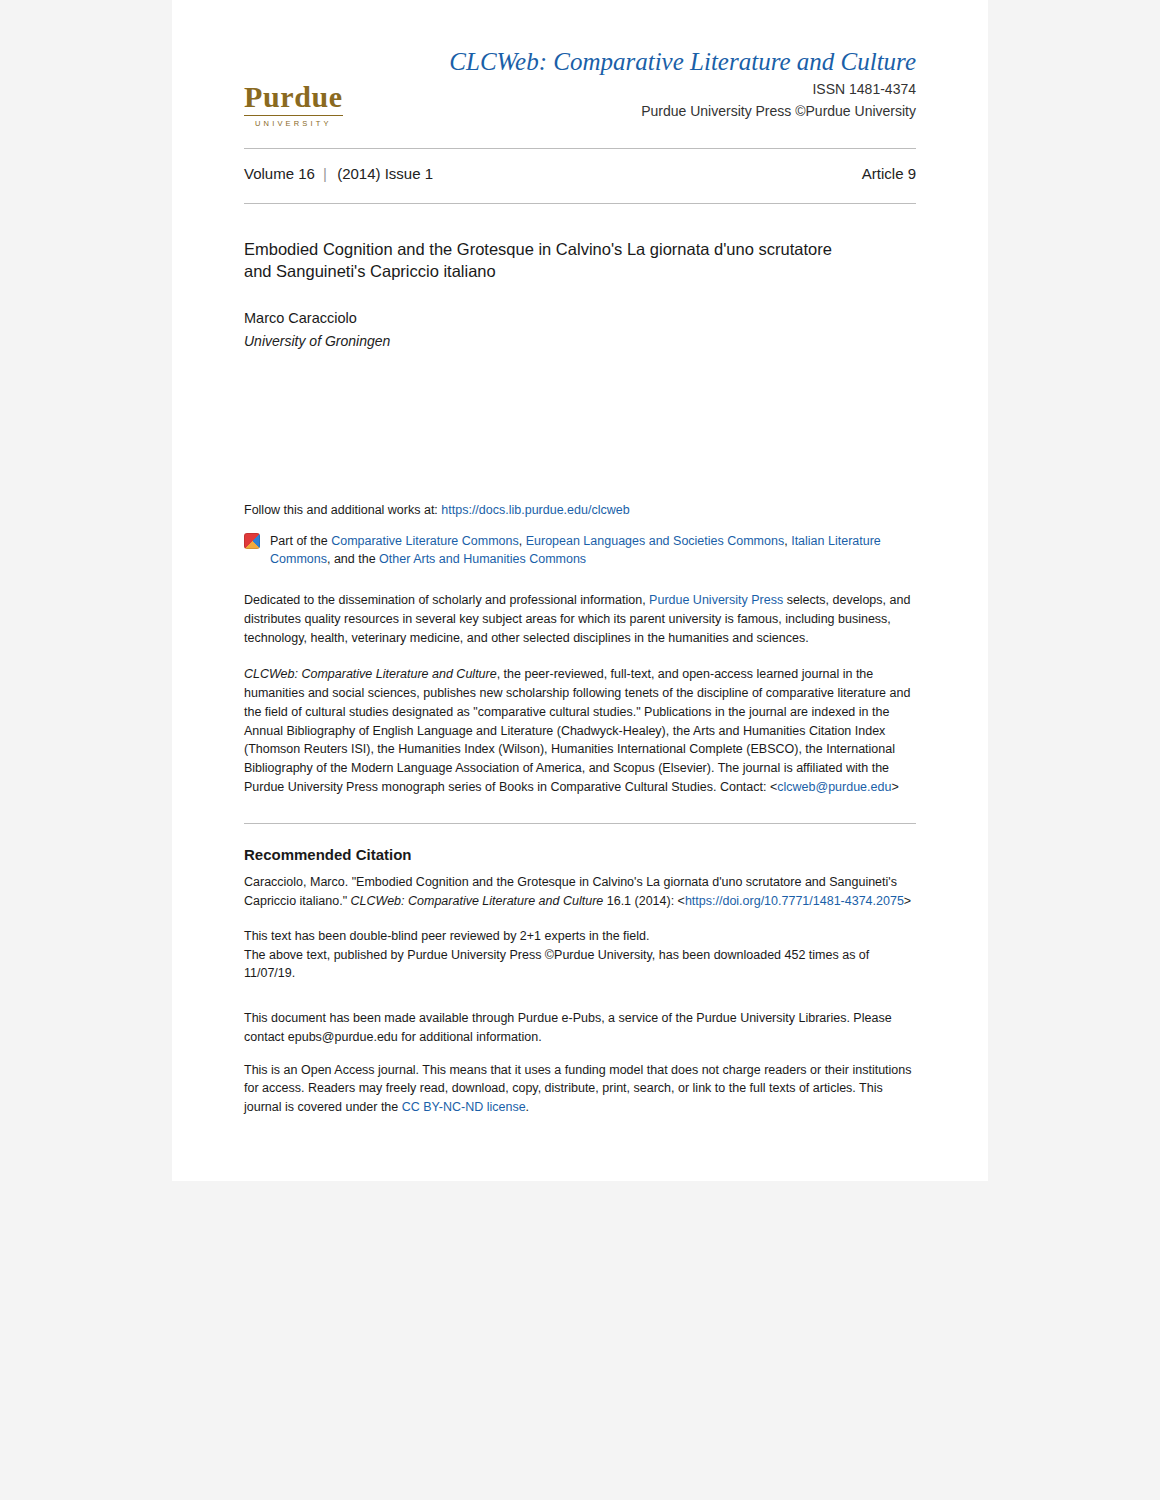Purdue
University
CLCWeb: Comparative Literature and Culture
ISSN 1481-4374
Purdue University Press ©Purdue University
Volume 16 | (2014) Issue 1
Article 9
Embodied Cognition and the Grotesque in Calvino's La giornata d'uno scrutatore and Sanguineti's Capriccio italiano
Marco Caracciolo
University of Groningen
Follow this and additional works at: https://docs.lib.purdue.edu/clcweb
Part of the Comparative Literature Commons, European Languages and Societies Commons, Italian Literature Commons, and the Other Arts and Humanities Commons
Dedicated to the dissemination of scholarly and professional information, Purdue University Press selects, develops, and distributes quality resources in several key subject areas for which its parent university is famous, including business, technology, health, veterinary medicine, and other selected disciplines in the humanities and sciences.
CLCWeb: Comparative Literature and Culture, the peer-reviewed, full-text, and open-access learned journal in the humanities and social sciences, publishes new scholarship following tenets of the discipline of comparative literature and the field of cultural studies designated as "comparative cultural studies." Publications in the journal are indexed in the Annual Bibliography of English Language and Literature (Chadwyck-Healey), the Arts and Humanities Citation Index (Thomson Reuters ISI), the Humanities Index (Wilson), Humanities International Complete (EBSCO), the International Bibliography of the Modern Language Association of America, and Scopus (Elsevier). The journal is affiliated with the Purdue University Press monograph series of Books in Comparative Cultural Studies. Contact: <clcweb@purdue.edu>
Recommended Citation
Caracciolo, Marco. "Embodied Cognition and the Grotesque in Calvino's La giornata d'uno scrutatore and Sanguineti's Capriccio italiano." CLCWeb: Comparative Literature and Culture 16.1 (2014): <https://doi.org/10.7771/1481-4374.2075>
This text has been double-blind peer reviewed by 2+1 experts in the field.
The above text, published by Purdue University Press ©Purdue University, has been downloaded 452 times as of 11/07/19.
This document has been made available through Purdue e-Pubs, a service of the Purdue University Libraries. Please contact epubs@purdue.edu for additional information.
This is an Open Access journal. This means that it uses a funding model that does not charge readers or their institutions for access. Readers may freely read, download, copy, distribute, print, search, or link to the full texts of articles. This journal is covered under the CC BY-NC-ND license.